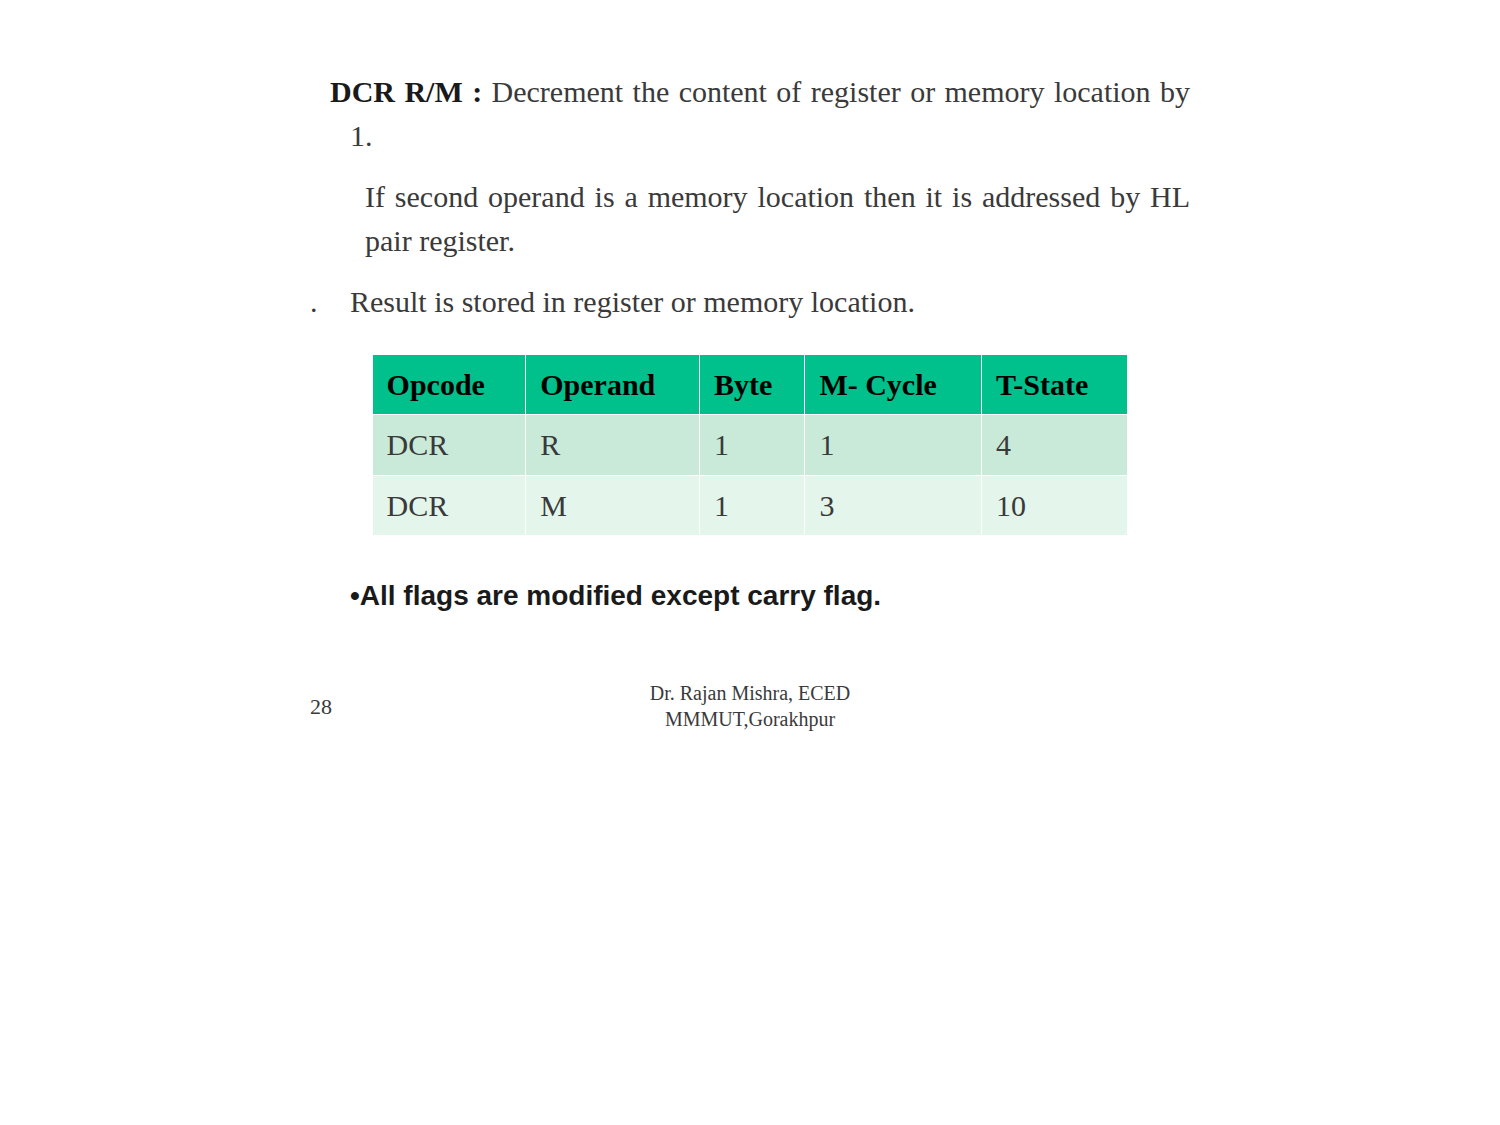DCR R/M : Decrement the content of register or memory location by 1.
If second operand is a memory location then it is addressed by HL pair register.
. Result is stored in register or memory location.
| Opcode | Operand | Byte | M- Cycle | T-State |
| --- | --- | --- | --- | --- |
| DCR | R | 1 | 1 | 4 |
| DCR | M | 1 | 3 | 10 |
•All flags are modified except carry flag.
28
Dr. Rajan Mishra, ECED
MMMUT,Gorakhpur